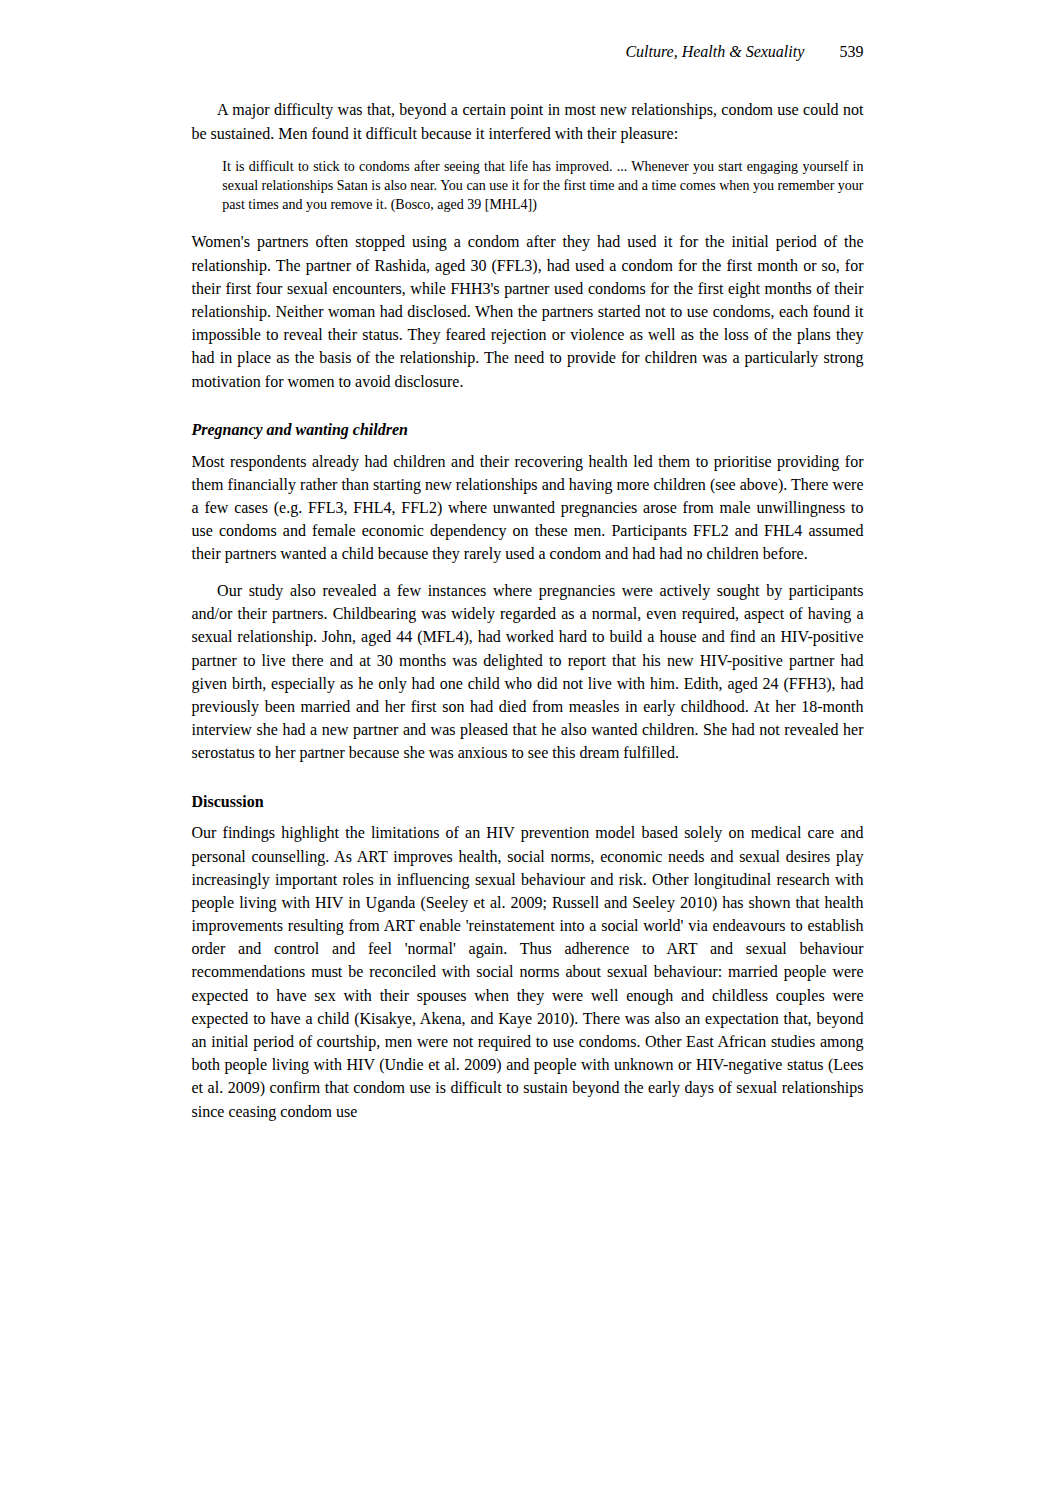Culture, Health & Sexuality539
A major difficulty was that, beyond a certain point in most new relationships, condom use could not be sustained. Men found it difficult because it interfered with their pleasure:
It is difficult to stick to condoms after seeing that life has improved. ... Whenever you start engaging yourself in sexual relationships Satan is also near. You can use it for the first time and a time comes when you remember your past times and you remove it. (Bosco, aged 39 [MHL4])
Women's partners often stopped using a condom after they had used it for the initial period of the relationship. The partner of Rashida, aged 30 (FFL3), had used a condom for the first month or so, for their first four sexual encounters, while FHH3's partner used condoms for the first eight months of their relationship. Neither woman had disclosed. When the partners started not to use condoms, each found it impossible to reveal their status. They feared rejection or violence as well as the loss of the plans they had in place as the basis of the relationship. The need to provide for children was a particularly strong motivation for women to avoid disclosure.
Pregnancy and wanting children
Most respondents already had children and their recovering health led them to prioritise providing for them financially rather than starting new relationships and having more children (see above). There were a few cases (e.g. FFL3, FHL4, FFL2) where unwanted pregnancies arose from male unwillingness to use condoms and female economic dependency on these men. Participants FFL2 and FHL4 assumed their partners wanted a child because they rarely used a condom and had had no children before.
Our study also revealed a few instances where pregnancies were actively sought by participants and/or their partners. Childbearing was widely regarded as a normal, even required, aspect of having a sexual relationship. John, aged 44 (MFL4), had worked hard to build a house and find an HIV-positive partner to live there and at 30 months was delighted to report that his new HIV-positive partner had given birth, especially as he only had one child who did not live with him. Edith, aged 24 (FFH3), had previously been married and her first son had died from measles in early childhood. At her 18-month interview she had a new partner and was pleased that he also wanted children. She had not revealed her serostatus to her partner because she was anxious to see this dream fulfilled.
Discussion
Our findings highlight the limitations of an HIV prevention model based solely on medical care and personal counselling. As ART improves health, social norms, economic needs and sexual desires play increasingly important roles in influencing sexual behaviour and risk. Other longitudinal research with people living with HIV in Uganda (Seeley et al. 2009; Russell and Seeley 2010) has shown that health improvements resulting from ART enable 'reinstatement into a social world' via endeavours to establish order and control and feel 'normal' again. Thus adherence to ART and sexual behaviour recommendations must be reconciled with social norms about sexual behaviour: married people were expected to have sex with their spouses when they were well enough and childless couples were expected to have a child (Kisakye, Akena, and Kaye 2010). There was also an expectation that, beyond an initial period of courtship, men were not required to use condoms. Other East African studies among both people living with HIV (Undie et al. 2009) and people with unknown or HIV-negative status (Lees et al. 2009) confirm that condom use is difficult to sustain beyond the early days of sexual relationships since ceasing condom use